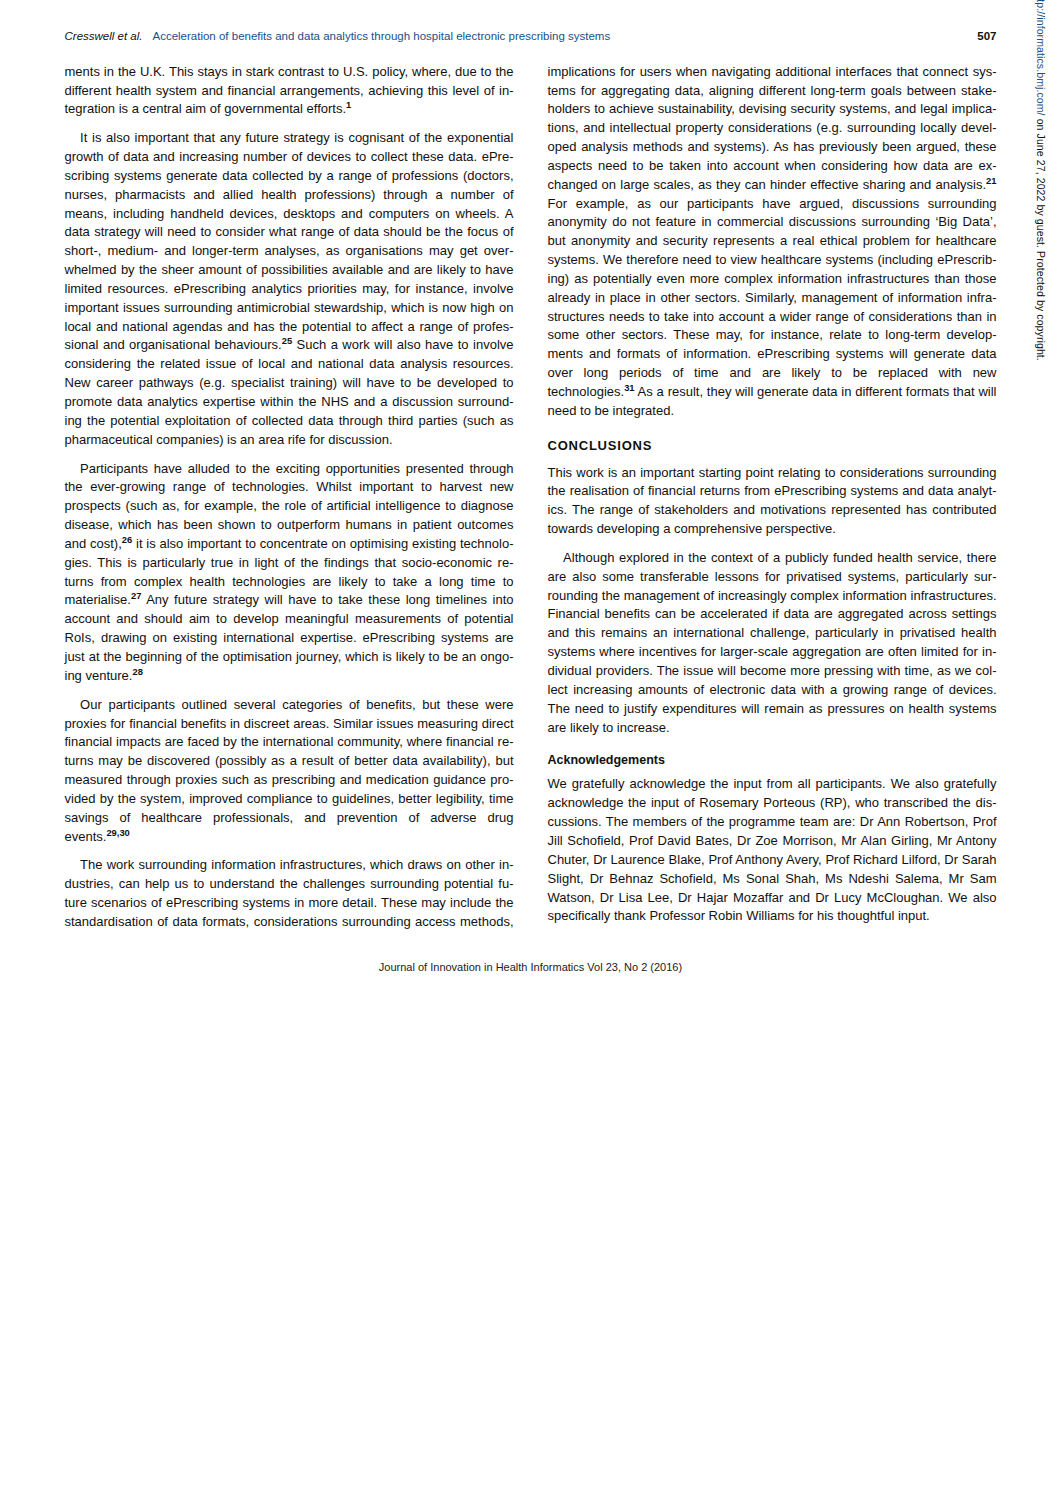BMJ Health Care Inform: first published as 10.14236/jhi.v23i2.178 on 1 April 2016. Downloaded from http://informatics.bmj.com/ on June 27, 2022 by guest. Protected by copyright.
Cresswell et al. Acceleration of benefits and data analytics through hospital electronic prescribing systems 507
ments in the U.K. This stays in stark contrast to U.S. policy, where, due to the different health system and financial arrangements, achieving this level of integration is a central aim of governmental efforts.1
It is also important that any future strategy is cognisant of the exponential growth of data and increasing number of devices to collect these data. ePrescribing systems generate data collected by a range of professions (doctors, nurses, pharmacists and allied health professions) through a number of means, including handheld devices, desktops and computers on wheels. A data strategy will need to consider what range of data should be the focus of short-, medium- and longer-term analyses, as organisations may get overwhelmed by the sheer amount of possibilities available and are likely to have limited resources. ePrescribing analytics priorities may, for instance, involve important issues surrounding antimicrobial stewardship, which is now high on local and national agendas and has the potential to affect a range of professional and organisational behaviours.25 Such a work will also have to involve considering the related issue of local and national data analysis resources. New career pathways (e.g. specialist training) will have to be developed to promote data analytics expertise within the NHS and a discussion surrounding the potential exploitation of collected data through third parties (such as pharmaceutical companies) is an area rife for discussion.
Participants have alluded to the exciting opportunities presented through the ever-growing range of technologies. Whilst important to harvest new prospects (such as, for example, the role of artificial intelligence to diagnose disease, which has been shown to outperform humans in patient outcomes and cost),26 it is also important to concentrate on optimising existing technologies. This is particularly true in light of the findings that socio-economic returns from complex health technologies are likely to take a long time to materialise.27 Any future strategy will have to take these long timelines into account and should aim to develop meaningful measurements of potential RoIs, drawing on existing international expertise. ePrescribing systems are just at the beginning of the optimisation journey, which is likely to be an ongoing venture.28
Our participants outlined several categories of benefits, but these were proxies for financial benefits in discreet areas. Similar issues measuring direct financial impacts are faced by the international community, where financial returns may be discovered (possibly as a result of better data availability), but measured through proxies such as prescribing and medication guidance provided by the system, improved compliance to guidelines, better legibility, time savings of healthcare professionals, and prevention of adverse drug events.29,30
The work surrounding information infrastructures, which draws on other industries, can help us to understand the challenges surrounding potential future scenarios of ePrescribing systems in more detail. These may include the standardisation of data formats, considerations surrounding access methods, implications for users when navigating additional interfaces that connect systems for aggregating data, aligning different long-term goals between stakeholders to achieve sustainability, devising security systems, and legal implications, and intellectual property considerations (e.g. surrounding locally developed analysis methods and systems). As has previously been argued, these aspects need to be taken into account when considering how data are exchanged on large scales, as they can hinder effective sharing and analysis.21 For example, as our participants have argued, discussions surrounding anonymity do not feature in commercial discussions surrounding ‘Big Data’, but anonymity and security represents a real ethical problem for healthcare systems. We therefore need to view healthcare systems (including ePrescribing) as potentially even more complex information infrastructures than those already in place in other sectors. Similarly, management of information infrastructures needs to take into account a wider range of considerations than in some other sectors. These may, for instance, relate to long-term developments and formats of information. ePrescribing systems will generate data over long periods of time and are likely to be replaced with new technologies.31 As a result, they will generate data in different formats that will need to be integrated.
CONCLUSIONS
This work is an important starting point relating to considerations surrounding the realisation of financial returns from ePrescribing systems and data analytics. The range of stakeholders and motivations represented has contributed towards developing a comprehensive perspective.
Although explored in the context of a publicly funded health service, there are also some transferable lessons for privatised systems, particularly surrounding the management of increasingly complex information infrastructures. Financial benefits can be accelerated if data are aggregated across settings and this remains an international challenge, particularly in privatised health systems where incentives for larger-scale aggregation are often limited for individual providers. The issue will become more pressing with time, as we collect increasing amounts of electronic data with a growing range of devices. The need to justify expenditures will remain as pressures on health systems are likely to increase.
Acknowledgements
We gratefully acknowledge the input from all participants. We also gratefully acknowledge the input of Rosemary Porteous (RP), who transcribed the discussions. The members of the programme team are: Dr Ann Robertson, Prof Jill Schofield, Prof David Bates, Dr Zoe Morrison, Mr Alan Girling, Mr Antony Chuter, Dr Laurence Blake, Prof Anthony Avery, Prof Richard Lilford, Dr Sarah Slight, Dr Behnaz Schofield, Ms Sonal Shah, Ms Ndeshi Salema, Mr Sam Watson, Dr Lisa Lee, Dr Hajar Mozaffar and Dr Lucy McCloughan. We also specifically thank Professor Robin Williams for his thoughtful input.
Journal of Innovation in Health Informatics Vol 23, No 2 (2016)